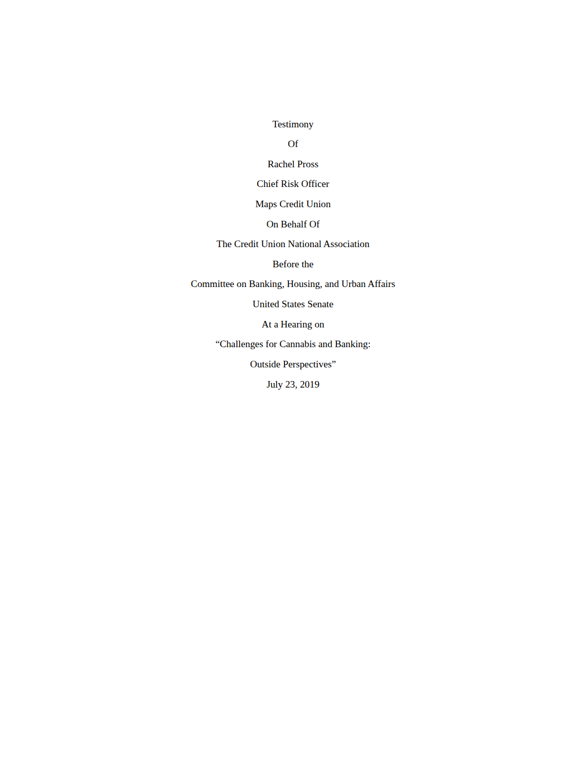Testimony
Of
Rachel Pross
Chief Risk Officer
Maps Credit Union
On Behalf Of
The Credit Union National Association
Before the
Committee on Banking, Housing, and Urban Affairs
United States Senate
At a Hearing on
“Challenges for Cannabis and Banking:
Outside Perspectives”
July 23, 2019